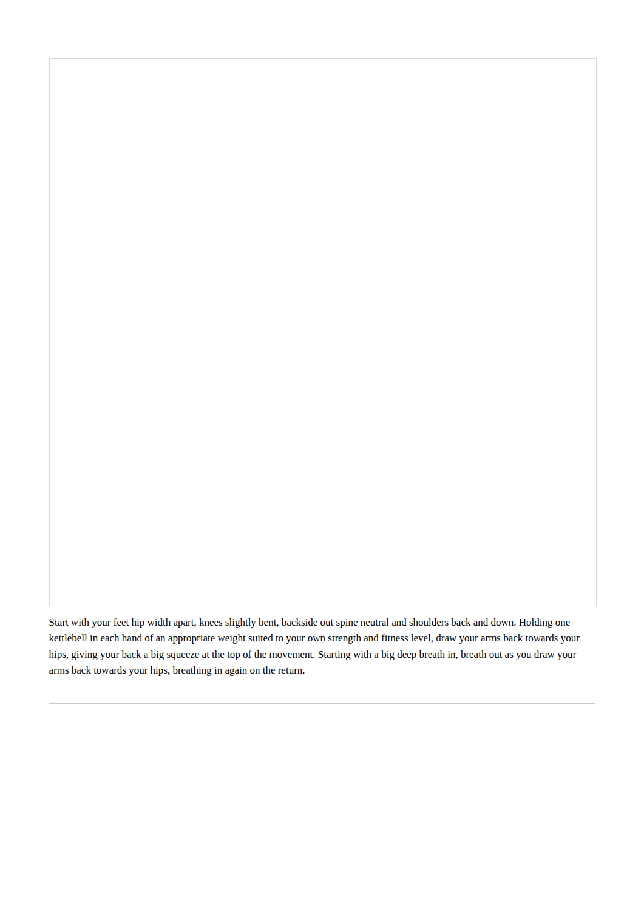Start with your feet hip width apart, knees slightly bent, backside out spine neutral and shoulders back and down. Holding one kettlebell in each hand of an appropriate weight suited to your own strength and fitness level, draw your arms back towards your hips, giving your back a big squeeze at the top of the movement. Starting with a big deep breath in, breath out as you draw your arms back towards your hips, breathing in again on the return.